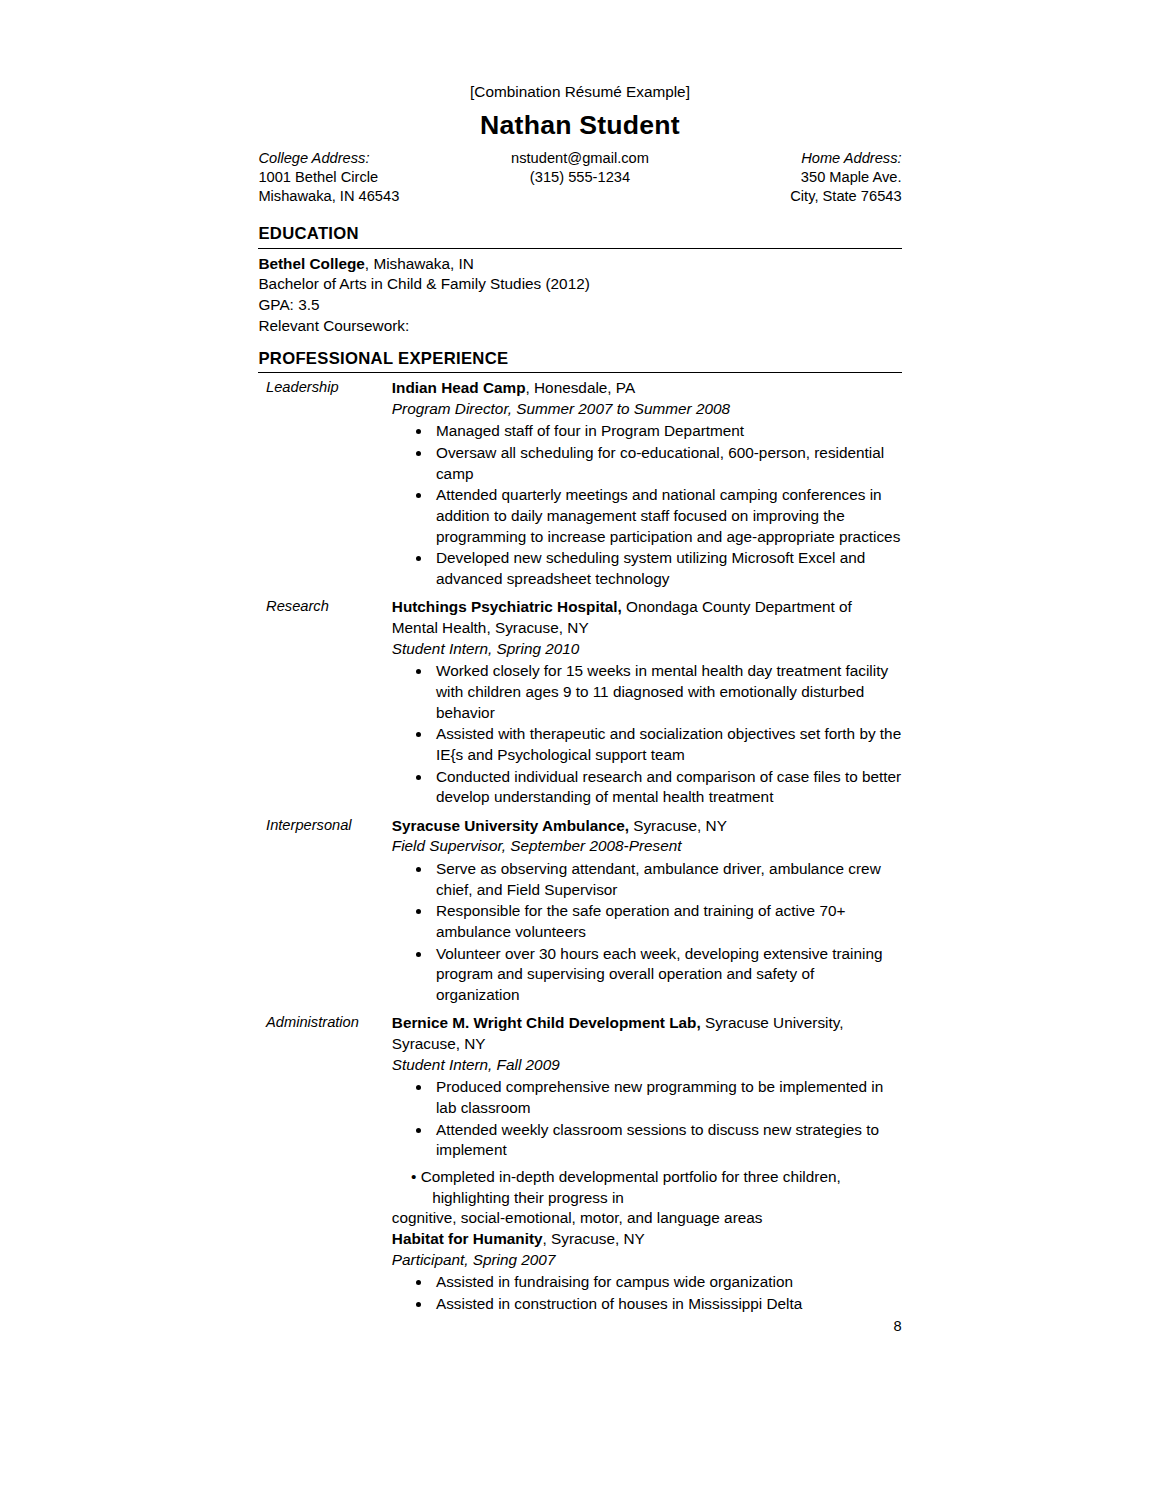[Combination Résumé Example]
Nathan Student
| College Address: 1001 Bethel Circle Mishawaka, IN 46543 | nstudent@gmail.com (315) 555-1234 | Home Address: 350 Maple Ave. City, State 76543 |
Education
Bethel College, Mishawaka, IN
Bachelor of Arts in Child & Family Studies (2012)
GPA: 3.5
Relevant Coursework:
Professional Experience
| Leadership | Indian Head Camp , Honesdale, PA Program Director, Summer 2007 to Summer 2008 Managed staff of four in Program Department Oversaw all scheduling for co-educational, 600-person, residential camp Attended quarterly meetings and national camping conferences in addition to daily management staff focused on improving the programming to increase participation and age-appropriate practices Developed new scheduling system utilizing Microsoft Excel and advanced spreadsheet technology |
| Research | Hutchings Psychiatric Hospital, Onondaga County Department of Mental Health, Syracuse, NY Student Intern, Spring 2010 Worked closely for 15 weeks in mental health day treatment facility with children ages 9 to 11 diagnosed with emotionally disturbed behavior Assisted with therapeutic and socialization objectives set forth by the IE{s and Psychological support team Conducted individual research and comparison of case files to better develop understanding of mental health treatment |
| Interpersonal | Syracuse University Ambulance, Syracuse, NY Field Supervisor, September 2008-Present Serve as observing attendant, ambulance driver, ambulance crew chief, and Field Supervisor Responsible for the safe operation and training of active 70+ ambulance volunteers Volunteer over 30 hours each week, developing extensive training program and supervising overall operation and safety of organization |
| Administration | Bernice M. Wright Child Development Lab, Syracuse University, Syracuse, NY Student Intern, Fall 2009 Produced comprehensive new programming to be implemented in lab classroom Attended weekly classroom sessions to discuss new strategies to implement • Completed in-depth developmental portfolio for three children, highlighting their progress in cognitive, social-emotional, motor, and language areas Habitat for Humanity , Syracuse, NY Participant, Spring 2007 Assisted in fundraising for campus wide organization Assisted in construction of houses in Mississippi Delta |
8